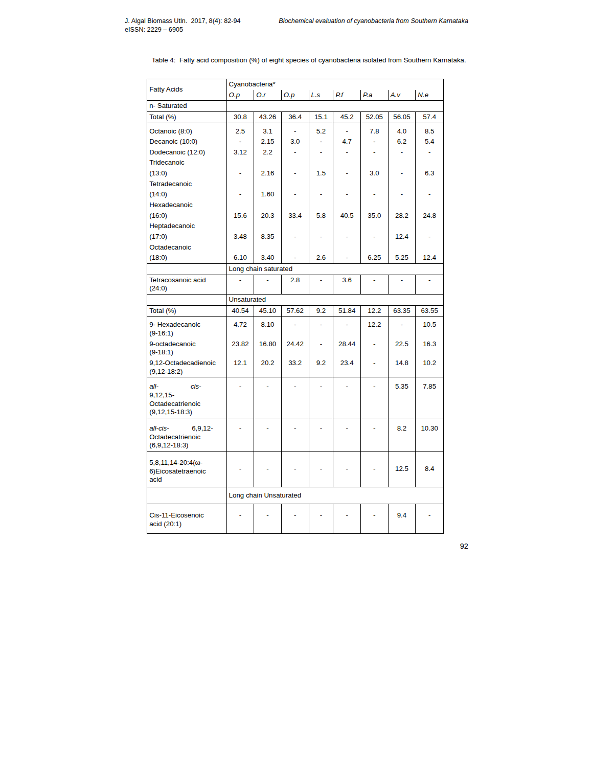J. Algal Biomass Utln. 2017, 8(4): 82-94
Biochemical evaluation of cyanobacteria from Southern Karnataka
eISSN: 2229 – 6905
Table 4: Fatty acid composition (%) of eight species of cyanobacteria isolated from Southern Karnataka.
| Fatty Acids | Cyanobacteria* |
| O.p | O.r | O.p | L.s | P.f | P.a | A.v | N.e |
| n- Saturated | |
| Total (%) | 30.8 | 43.26 | 36.4 | 15.1 | 45.2 | 52.05 | 56.05 | 57.4 |
| Octanoic (8:0) | 2.5 | 3.1 | - | 5.2 | - | 7.8 | 4.0 | 8.5 |
| Decanoic (10:0) | - | 2.15 | 3.0 | - | 4.7 | - | 6.2 | 5.4 |
| Dodecanoic (12:0) | 3.12 | 2.2 | - | - | - | - | - | - |
| Tridecanoic | | | | | | | | |
| (13:0) | - | 2.16 | - | 1.5 | - | 3.0 | - | 6.3 |
| Tetradecanoic | | | | | | | | |
| (14:0) | - | 1.60 | - | - | - | - | - | - |
| Hexadecanoic | | | | | | | | |
| (16:0) | 15.6 | 20.3 | 33.4 | 5.8 | 40.5 | 35.0 | 28.2 | 24.8 |
| Heptadecanoic | | | | | | | | |
| (17:0) | 3.48 | 8.35 | - | - | - | - | 12.4 | - |
| Octadecanoic | | | | | | | | |
| (18:0) | 6.10 | 3.40 | - | 2.6 | - | 6.25 | 5.25 | 12.4 |
| | Long chain saturated |
| Tetracosanoic acid (24:0) | - | - | 2.8 | - | 3.6 | - | - | - |
| | Unsaturated |
| Total (%) | 40.54 | 45.10 | 57.62 | 9.2 | 51.84 | 12.2 | 63.35 | 63.55 |
| 9- Hexadecanoic (9-16:1) | 4.72 | 8.10 | - | - | - | 12.2 | - | 10.5 |
| 9-octadecanoic (9-18:1) | 23.82 | 16.80 | 24.42 | - | 28.44 | - | 22.5 | 16.3 |
| 9,12-Octadecadienoic (9,12-18:2) | 12.1 | 20.2 | 33.2 | 9.2 | 23.4 | - | 14.8 | 10.2 |
| all- cis -9,12,15- Octadecatrienoic (9,12,15-18:3) | - | - | - | - | - | - | 5.35 | 7.85 |
| all-cis- 6,9,12- Octadecatrienoic (6,9,12-18:3) | - | - | - | - | - | - | 8.2 | 10.30 |
| 5,8,11,14-20:4(ω- 6)Eicosatetraenoic acid | - | - | - | - | - | - | 12.5 | 8.4 |
| | Long chain Unsaturated |
| Cis-11-Eicosenoic acid (20:1) | - | - | - | - | - | - | 9.4 | - |
92